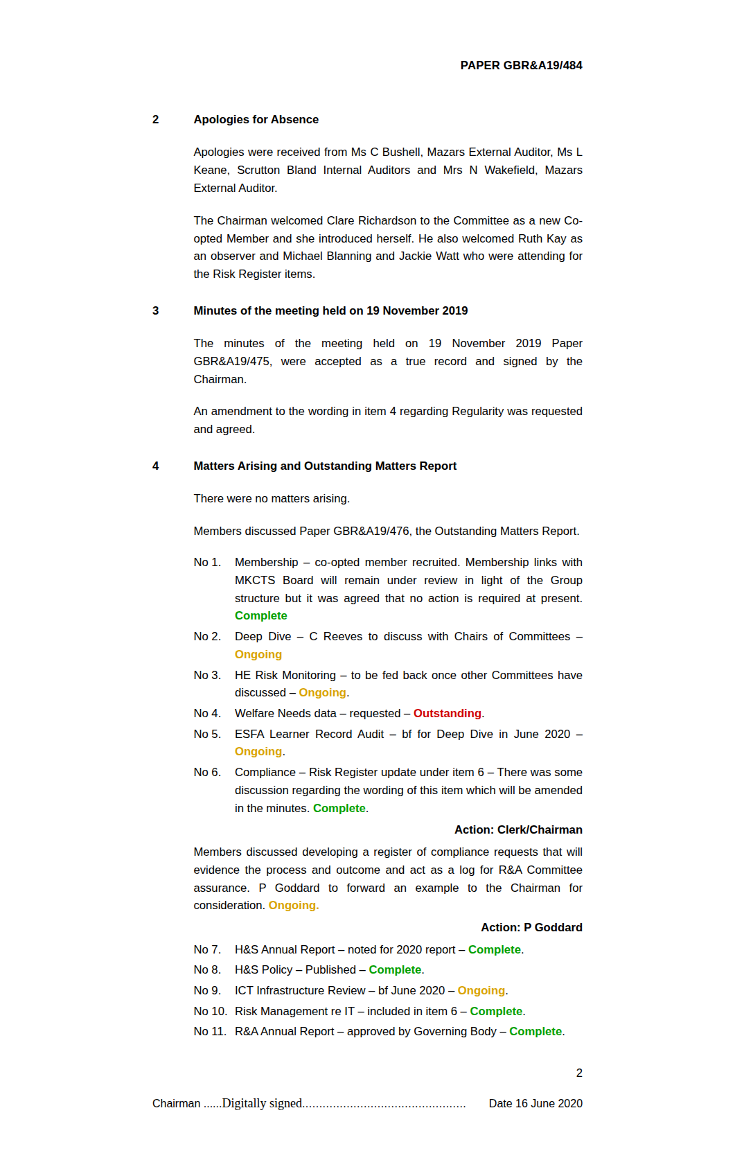PAPER GBR&A19/484
2
Apologies for Absence
Apologies were received from Ms C Bushell, Mazars External Auditor, Ms L Keane, Scrutton Bland Internal Auditors and Mrs N Wakefield, Mazars External Auditor.
The Chairman welcomed Clare Richardson to the Committee as a new Co-opted Member and she introduced herself. He also welcomed Ruth Kay as an observer and Michael Blanning and Jackie Watt who were attending for the Risk Register items.
3
Minutes of the meeting held on 19 November 2019
The minutes of the meeting held on 19 November 2019 Paper GBR&A19/475, were accepted as a true record and signed by the Chairman.
An amendment to the wording in item 4 regarding Regularity was requested and agreed.
4
Matters Arising and Outstanding Matters Report
There were no matters arising.
Members discussed Paper GBR&A19/476, the Outstanding Matters Report.
No 1.
Membership – co-opted member recruited. Membership links with MKCTS Board will remain under review in light of the Group structure but it was agreed that no action is required at present. Complete
No 2.
Deep Dive – C Reeves to discuss with Chairs of Committees – Ongoing
No 3.
HE Risk Monitoring – to be fed back once other Committees have discussed – Ongoing.
No 4.
Welfare Needs data – requested – Outstanding.
No 5.
ESFA Learner Record Audit – bf for Deep Dive in June 2020 – Ongoing.
No 6.
Compliance – Risk Register update under item 6 – There was some discussion regarding the wording of this item which will be amended in the minutes. Complete.
Action: Clerk/Chairman
Members discussed developing a register of compliance requests that will evidence the process and outcome and act as a log for R&A Committee assurance. P Goddard to forward an example to the Chairman for consideration. Ongoing.
Action: P Goddard
No 7.
H&S Annual Report – noted for 2020 report – Complete.
No 8.
H&S Policy – Published – Complete.
No 9.
ICT Infrastructure Review – bf June 2020 – Ongoing.
No 10.
Risk Management re IT – included in item 6 – Complete.
No 11.
R&A Annual Report – approved by Governing Body – Complete.
2
Chairman ......Digitally signed................................................
Date 16 June 2020